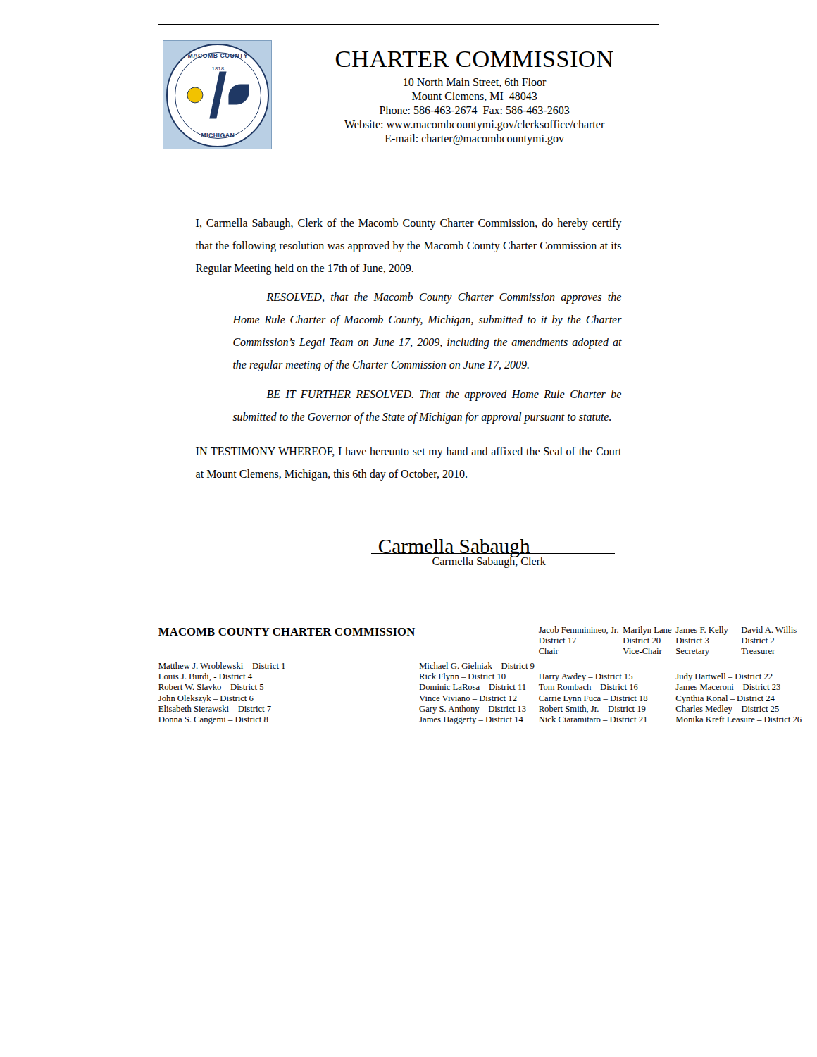MACOMB COUNTY
1818
MICHIGAN
CHARTER COMMISSION
10 North Main Street, 6th Floor
Mount Clemens, MI 48043
Phone: 586-463-2674 Fax: 586-463-2603
Website: www.macombcountymi.gov/clerksoffice/charter
E-mail: charter@macombcountymi.gov
I, Carmella Sabaugh, Clerk of the Macomb County Charter Commission, do hereby certify that the following resolution was approved by the Macomb County Charter Commission at its Regular Meeting held on the 17th of June, 2009.
RESOLVED, that the Macomb County Charter Commission approves the Home Rule Charter of Macomb County, Michigan, submitted to it by the Charter Commission’s Legal Team on June 17, 2009, including the amendments adopted at the regular meeting of the Charter Commission on June 17, 2009.
BE IT FURTHER RESOLVED. That the approved Home Rule Charter be submitted to the Governor of the State of Michigan for approval pursuant to statute.
IN TESTIMONY WHEREOF, I have hereunto set my hand and affixed the Seal of the Court at Mount Clemens, Michigan, this 6th day of October, 2010.
Carmella Sabaugh
Carmella Sabaugh, Clerk
| MACOMB COUNTY CHARTER COMMISSION | | Jacob Femminineo, Jr. | Marilyn Lane | James F. Kelly | David A. Willis |
| District 17 | District 20 | District 3 | District 2 |
| | | Chair | Vice-Chair | Secretary | Treasurer |
| Matthew J. Wroblewski – District 1 | Michael G. Gielniak – District 9 | |
| Louis J. Burdi, - District 4 | Rick Flynn – District 10 | Harry Awdey – District 15 | Judy Hartwell – District 22 |
| Robert W. Slavko – District 5 | Dominic LaRosa – District 11 | Tom Rombach – District 16 | James Maceroni – District 23 |
| John Olekszyk – District 6 | Vince Viviano – District 12 | Carrie Lynn Fuca – District 18 | Cynthia Konal – District 24 |
| Elisabeth Sierawski – District 7 | Gary S. Anthony – District 13 | Robert Smith, Jr. – District 19 | Charles Medley – District 25 |
| Donna S. Cangemi – District 8 | James Haggerty – District 14 | Nick Ciaramitaro – District 21 | Monika Kreft Leasure – District 26 |